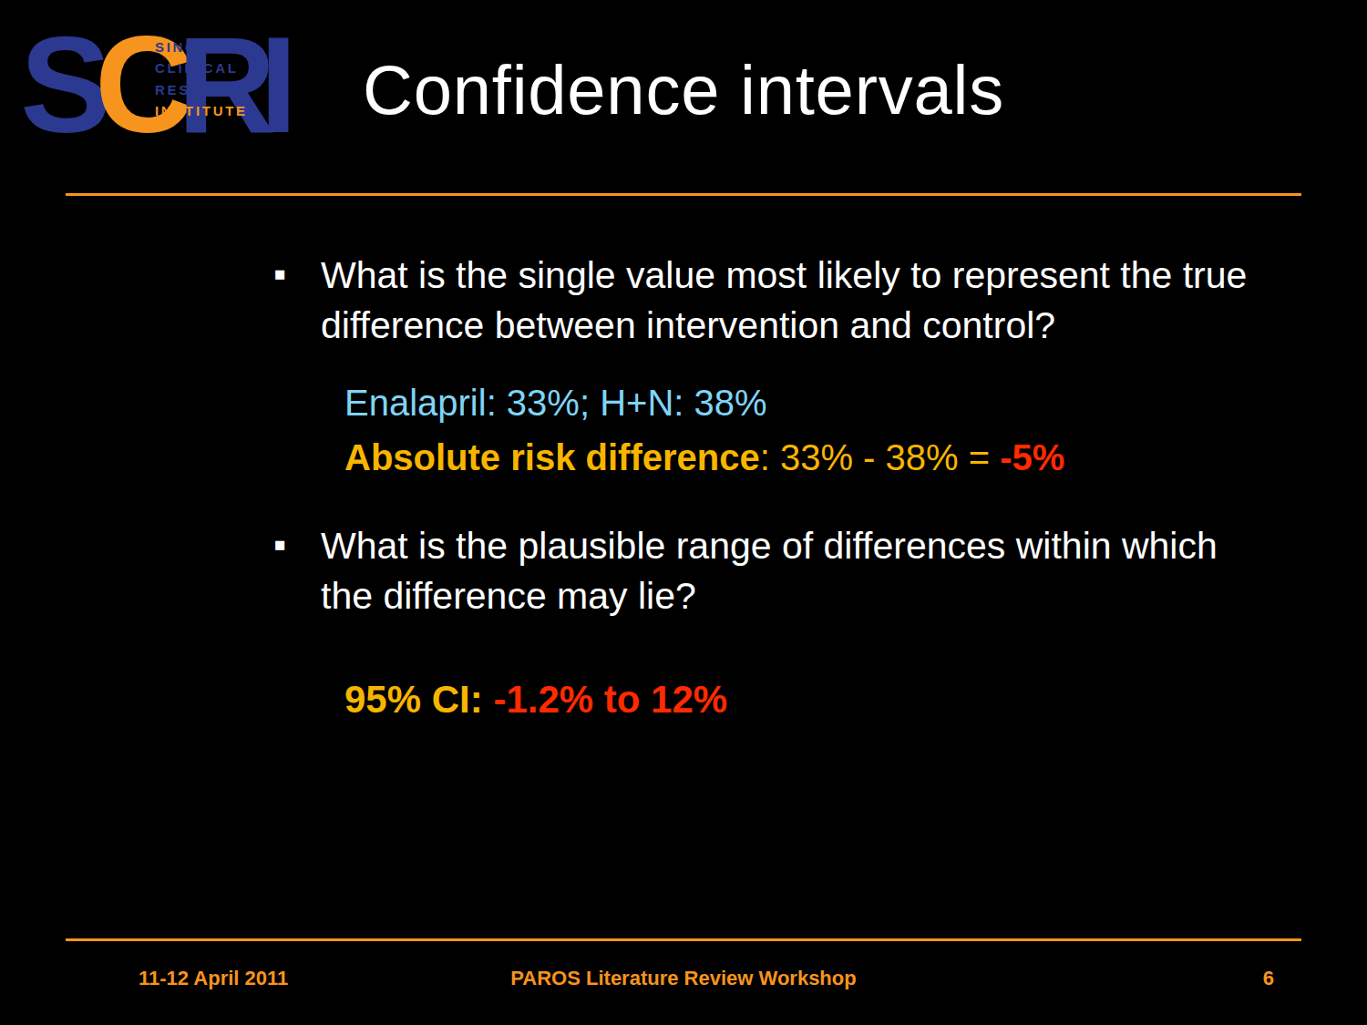SCRI
SINGAPORE CLINICAL RESEARCH INSTITUTE
Confidence intervals
What is the single value most likely to represent the true difference between intervention and control?
Enalapril: 33%; H+N: 38%
Absolute risk difference: 33% - 38% = -5%
What is the plausible range of differences within which the difference may lie?
95% CI: -1.2% to 12%
11-12 April 2011
PAROS Literature Review Workshop
6